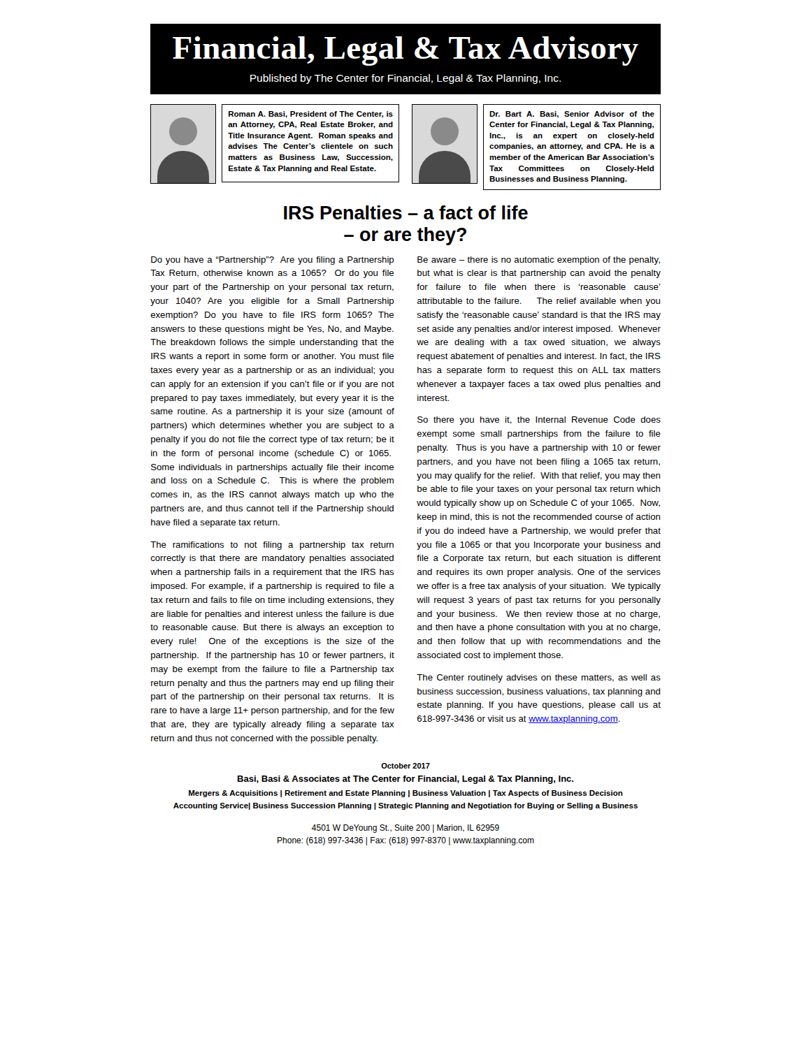Financial, Legal & Tax Advisory
Published by The Center for Financial, Legal & Tax Planning, Inc.
Roman A. Basi, President of The Center, is an Attorney, CPA, Real Estate Broker, and Title Insurance Agent. Roman speaks and advises The Center’s clientele on such matters as Business Law, Succession, Estate & Tax Planning and Real Estate.
Dr. Bart A. Basi, Senior Advisor of the Center for Financial, Legal & Tax Planning, Inc., is an expert on closely-held companies, an attorney, and CPA. He is a member of the American Bar Association’s Tax Committees on Closely-Held Businesses and Business Planning.
IRS Penalties – a fact of life
– or are they?
Do you have a “Partnership”? Are you filing a Partnership Tax Return, otherwise known as a 1065? Or do you file your part of the Partnership on your personal tax return, your 1040? Are you eligible for a Small Partnership exemption? Do you have to file IRS form 1065? The answers to these questions might be Yes, No, and Maybe. The breakdown follows the simple understanding that the IRS wants a report in some form or another. You must file taxes every year as a partnership or as an individual; you can apply for an extension if you can’t file or if you are not prepared to pay taxes immediately, but every year it is the same routine. As a partnership it is your size (amount of partners) which determines whether you are subject to a penalty if you do not file the correct type of tax return; be it in the form of personal income (schedule C) or 1065. Some individuals in partnerships actually file their income and loss on a Schedule C. This is where the problem comes in, as the IRS cannot always match up who the partners are, and thus cannot tell if the Partnership should have filed a separate tax return.
The ramifications to not filing a partnership tax return correctly is that there are mandatory penalties associated when a partnership fails in a requirement that the IRS has imposed. For example, if a partnership is required to file a tax return and fails to file on time including extensions, they are liable for penalties and interest unless the failure is due to reasonable cause. But there is always an exception to every rule! One of the exceptions is the size of the partnership. If the partnership has 10 or fewer partners, it may be exempt from the failure to file a Partnership tax return penalty and thus the partners may end up filing their part of the partnership on their personal tax returns. It is rare to have a large 11+ person partnership, and for the few that are, they are typically already filing a separate tax return and thus not concerned with the possible penalty.
Be aware – there is no automatic exemption of the penalty, but what is clear is that partnership can avoid the penalty for failure to file when there is ‘reasonable cause’ attributable to the failure. The relief available when you satisfy the ‘reasonable cause’ standard is that the IRS may set aside any penalties and/or interest imposed. Whenever we are dealing with a tax owed situation, we always request abatement of penalties and interest. In fact, the IRS has a separate form to request this on ALL tax matters whenever a taxpayer faces a tax owed plus penalties and interest.
So there you have it, the Internal Revenue Code does exempt some small partnerships from the failure to file penalty. Thus is you have a partnership with 10 or fewer partners, and you have not been filing a 1065 tax return, you may qualify for the relief. With that relief, you may then be able to file your taxes on your personal tax return which would typically show up on Schedule C of your 1065. Now, keep in mind, this is not the recommended course of action if you do indeed have a Partnership, we would prefer that you file a 1065 or that you Incorporate your business and file a Corporate tax return, but each situation is different and requires its own proper analysis. One of the services we offer is a free tax analysis of your situation. We typically will request 3 years of past tax returns for you personally and your business. We then review those at no charge, and then have a phone consultation with you at no charge, and then follow that up with recommendations and the associated cost to implement those.
The Center routinely advises on these matters, as well as business succession, business valuations, tax planning and estate planning. If you have questions, please call us at 618-997-3436 or visit us at www.taxplanning.com.
October 2017
Basi, Basi & Associates at The Center for Financial, Legal & Tax Planning, Inc.
Mergers & Acquisitions | Retirement and Estate Planning | Business Valuation | Tax Aspects of Business Decision
Accounting Service| Business Succession Planning | Strategic Planning and Negotiation for Buying or Selling a Business
4501 W DeYoung St., Suite 200 | Marion, IL 62959
Phone: (618) 997-3436 | Fax: (618) 997-8370 | www.taxplanning.com